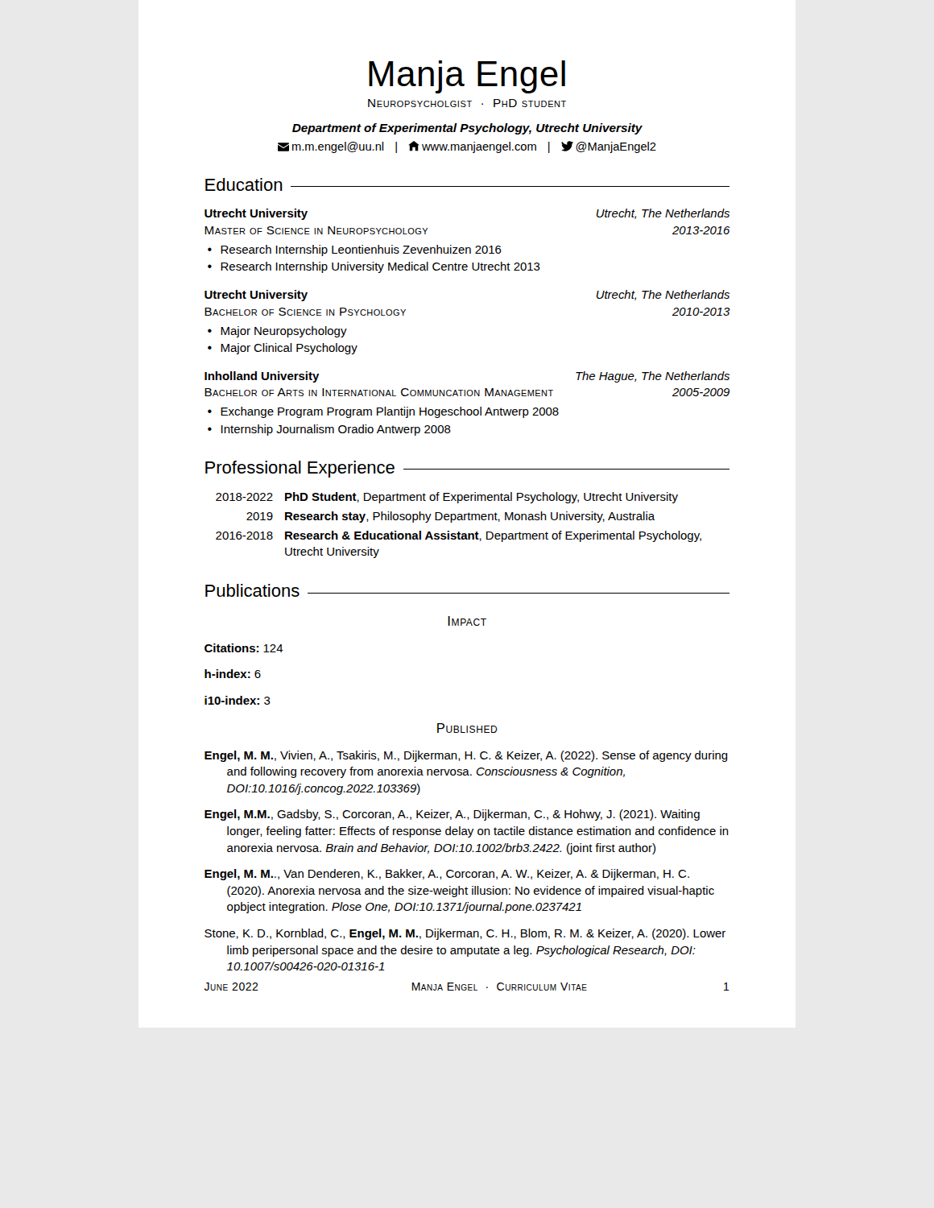Manja Engel
Neuropsycholgist · PhD student
Department of Experimental Psychology, Utrecht University
m.m.engel@uu.nl | www.manjaengel.com | @ManjaEngel2
Education
Utrecht University Utrecht, The Netherlands
Master of Science in Neuropsychology 2013-2016
Research Internship Leontienhuis Zevenhuizen 2016
Research Internship University Medical Centre Utrecht 2013
Utrecht University Utrecht, The Netherlands
Bachelor of Science in Psychology 2010-2013
Major Neuropsychology
Major Clinical Psychology
Inholland University The Hague, The Netherlands
Bachelor of Arts in International Communcation Management 2005-2009
Exchange Program Program Plantijn Hogeschool Antwerp 2008
Internship Journalism Oradio Antwerp 2008
Professional Experience
| 2018-2022 | PhD Student , Department of Experimental Psychology, Utrecht University |
| 2019 | Research stay , Philosophy Department, Monash University, Australia |
| 2016-2018 | Research & Educational Assistant , Department of Experimental Psychology, Utrecht University |
Publications
Impact
Citations: 124
h-index: 6
i10-index: 3
Published
Engel, M. M., Vivien, A., Tsakiris, M., Dijkerman, H. C. & Keizer, A. (2022). Sense of agency during and following recovery from anorexia nervosa. Consciousness & Cognition, DOI:10.1016/j.concog.2022.103369)
Engel, M.M., Gadsby, S., Corcoran, A., Keizer, A., Dijkerman, C., & Hohwy, J. (2021). Waiting longer, feeling fatter: Effects of response delay on tactile distance estimation and confidence in anorexia nervosa. Brain and Behavior, DOI:10.1002/brb3.2422. (joint first author)
Engel, M. M.., Van Denderen, K., Bakker, A., Corcoran, A. W., Keizer, A. & Dijkerman, H. C. (2020). Anorexia nervosa and the size-weight illusion: No evidence of impaired visual-haptic opbject integration. Plose One, DOI:10.1371/journal.pone.0237421
Stone, K. D., Kornblad, C., Engel, M. M., Dijkerman, C. H., Blom, R. M. & Keizer, A. (2020). Lower limb peripersonal space and the desire to amputate a leg. Psychological Research, DOI: 10.1007/s00426-020-01316-1
June 2022 Manja Engel · Curriculum Vitae 1